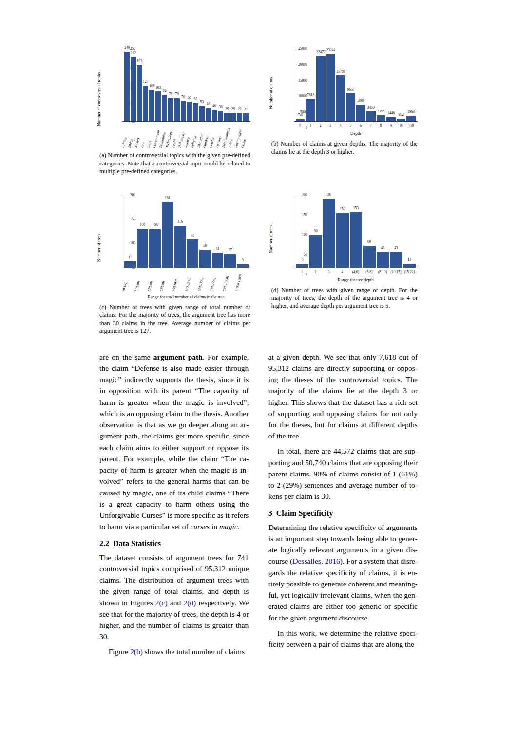Number of controversial topics
250 200 150 100 50 0
240
222
193
124
108
103
92
79
79
70
68
63
53
46
40
36
29
29
29
27
Politics Ethics Society Law USA Government Economics Technology Health Philosophy Science Religion Education Children Gender Equality Entertainment Policy Environment Crime
(a) Number of controversial topics with the given pre-defined categories. Note that a controversial topic could be related to multiple pre-defined categories.
Number of claims
25000 20000 15000 10000 5000 0
741
7618
22472
23244
15781
9667
5809
3450
2158
1448
952
1963
012345 678910>10
Depth
(b) Number of claims at given depths. The majority of the claims lie at the depth 3 or higher.
Number of trees
200 150 100 50 0
17
108
106
181
116
78
50
41
37
9
(0,10] (10,20] (20,30] (30,50] (50,100] (100,200] (200,300] (300,500] (500,1000] (1000,1500]
Range for total number of claims in the tree
(c) Number of trees with given range of total number of claims. For the majority of trees, the argument tree has more than 30 claims in the tree. Average number of claims per argument tree is 127.
Number of trees
200 150 100 50 0
9
90
191
150
153
60
43
43
11
1234 (4,6](6,8](8,10](10,15](15,22]
Range for tree depth
(d) Number of trees with given range of depth. For the majority of trees, the depth of the argument tree is 4 or higher, and average depth per argument tree is 5.
are on the same argument path. For example, the claim “Defense is also made easier through magic” indirectly supports the thesis, since it is in opposition with its parent “The capacity of harm is greater when the magic is involved”, which is an opposing claim to the thesis. Another observation is that as we go deeper along an argument path, the claims get more specific, since each claim aims to either support or oppose its parent. For example, while the claim “The capacity of harm is greater when the magic is involved” refers to the general harms that can be caused by magic, one of its child claims “There is a great capacity to harm others using the Unforgivable Curses” is more specific as it refers to harm via a particular set of curses in magic.
2.2 Data Statistics
The dataset consists of argument trees for 741 controversial topics comprised of 95,312 unique claims. The distribution of argument trees with the given range of total claims, and depth is shown in Figures 2(c) and 2(d) respectively. We see that for the majority of trees, the depth is 4 or higher, and the number of claims is greater than 30.
Figure 2(b) shows the total number of claims
at a given depth. We see that only 7,618 out of 95,312 claims are directly supporting or opposing the theses of the controversial topics. The majority of the claims lie at the depth 3 or higher. This shows that the dataset has a rich set of supporting and opposing claims for not only for the theses, but for claims at different depths of the tree.
In total, there are 44,572 claims that are supporting and 50,740 claims that are opposing their parent claims. 90% of claims consist of 1 (61%) to 2 (29%) sentences and average number of tokens per claim is 30.
3 Claim Specificity
Determining the relative specificity of arguments is an important step towards being able to generate logically relevant arguments in a given discourse (Dessalles, 2016). For a system that disregards the relative specificity of claims, it is entirely possible to generate coherent and meaningful, yet logically irrelevant claims, when the generated claims are either too generic or specific for the given argument discourse.
In this work, we determine the relative specificity between a pair of claims that are along the